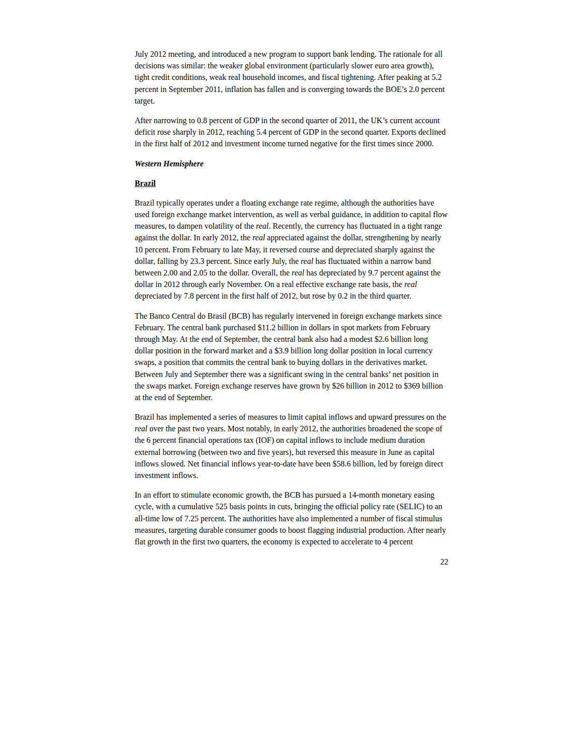July 2012 meeting, and introduced a new program to support bank lending. The rationale for all decisions was similar: the weaker global environment (particularly slower euro area growth), tight credit conditions, weak real household incomes, and fiscal tightening. After peaking at 5.2 percent in September 2011, inflation has fallen and is converging towards the BOE’s 2.0 percent target.
After narrowing to 0.8 percent of GDP in the second quarter of 2011, the UK’s current account deficit rose sharply in 2012, reaching 5.4 percent of GDP in the second quarter. Exports declined in the first half of 2012 and investment income turned negative for the first times since 2000.
Western Hemisphere
Brazil
Brazil typically operates under a floating exchange rate regime, although the authorities have used foreign exchange market intervention, as well as verbal guidance, in addition to capital flow measures, to dampen volatility of the real. Recently, the currency has fluctuated in a tight range against the dollar. In early 2012, the real appreciated against the dollar, strengthening by nearly 10 percent. From February to late May, it reversed course and depreciated sharply against the dollar, falling by 23.3 percent. Since early July, the real has fluctuated within a narrow band between 2.00 and 2.05 to the dollar. Overall, the real has depreciated by 9.7 percent against the dollar in 2012 through early November. On a real effective exchange rate basis, the real depreciated by 7.8 percent in the first half of 2012, but rose by 0.2 in the third quarter.
The Banco Central do Brasil (BCB) has regularly intervened in foreign exchange markets since February. The central bank purchased $11.2 billion in dollars in spot markets from February through May. At the end of September, the central bank also had a modest $2.6 billion long dollar position in the forward market and a $3.9 billion long dollar position in local currency swaps, a position that commits the central bank to buying dollars in the derivatives market. Between July and September there was a significant swing in the central banks’ net position in the swaps market. Foreign exchange reserves have grown by $26 billion in 2012 to $369 billion at the end of September.
Brazil has implemented a series of measures to limit capital inflows and upward pressures on the real over the past two years. Most notably, in early 2012, the authorities broadened the scope of the 6 percent financial operations tax (IOF) on capital inflows to include medium duration external borrowing (between two and five years), but reversed this measure in June as capital inflows slowed. Net financial inflows year-to-date have been $58.6 billion, led by foreign direct investment inflows.
In an effort to stimulate economic growth, the BCB has pursued a 14-month monetary easing cycle, with a cumulative 525 basis points in cuts, bringing the official policy rate (SELIC) to an all-time low of 7.25 percent. The authorities have also implemented a number of fiscal stimulus measures, targeting durable consumer goods to boost flagging industrial production. After nearly flat growth in the first two quarters, the economy is expected to accelerate to 4 percent
22